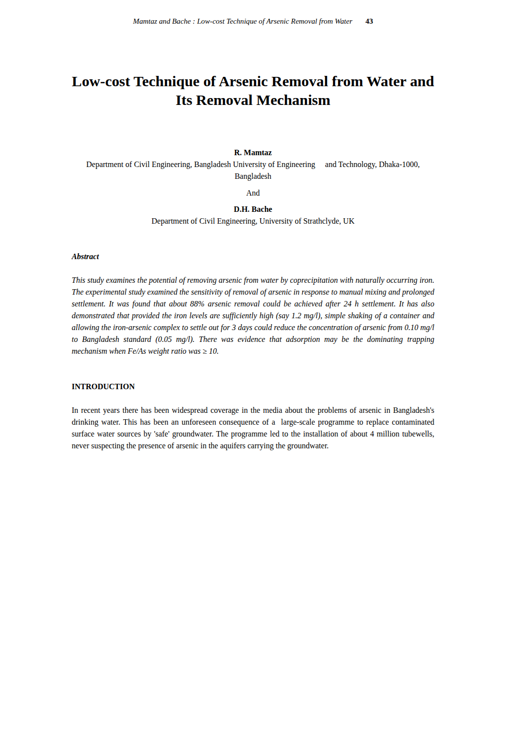Mamtaz and Bache : Low-cost Technique of Arsenic Removal from Water 43
Low-cost Technique of Arsenic Removal from Water and Its Removal Mechanism
R. Mamtaz
Department of Civil Engineering, Bangladesh University of Engineering and Technology, Dhaka-1000, Bangladesh
And
D.H. Bache
Department of Civil Engineering, University of Strathclyde, UK
Abstract
This study examines the potential of removing arsenic from water by coprecipitation with naturally occurring iron. The experimental study examined the sensitivity of removal of arsenic in response to manual mixing and prolonged settlement. It was found that about 88% arsenic removal could be achieved after 24 h settlement. It has also demonstrated that provided the iron levels are sufficiently high (say 1.2 mg/l), simple shaking of a container and allowing the iron-arsenic complex to settle out for 3 days could reduce the concentration of arsenic from 0.10 mg/l to Bangladesh standard (0.05 mg/l). There was evidence that adsorption may be the dominating trapping mechanism when Fe/As weight ratio was ≥ 10.
Introduction
In recent years there has been widespread coverage in the media about the problems of arsenic in Bangladesh's drinking water. This has been an unforeseen consequence of a large-scale programme to replace contaminated surface water sources by 'safe' groundwater. The programme led to the installation of about 4 million tubewells, never suspecting the presence of arsenic in the aquifers carrying the groundwater.